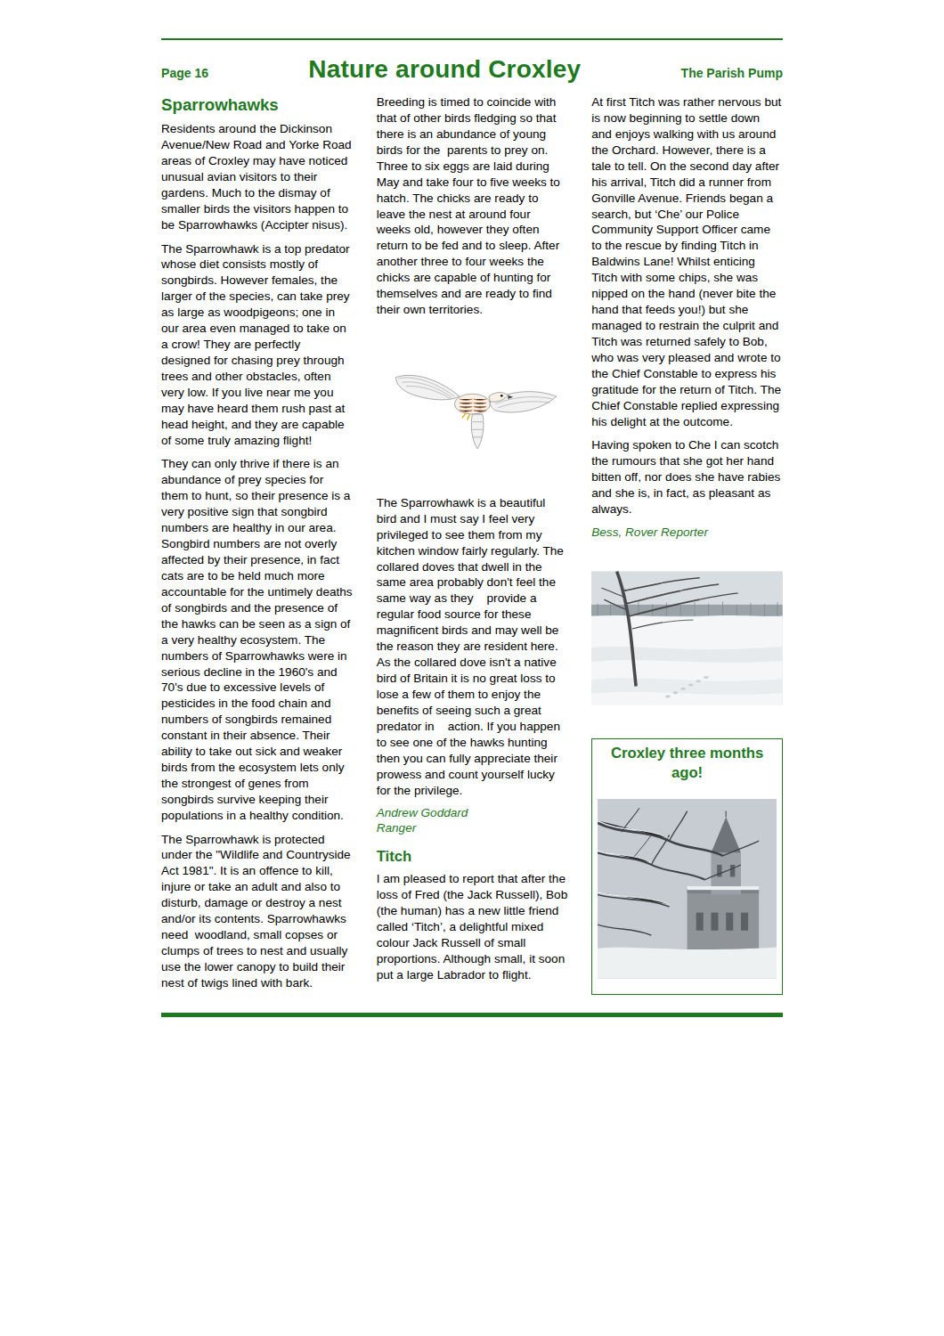Page 16
Nature around Croxley
The Parish Pump
Sparrowhawks
Residents around the Dickinson Avenue/New Road and Yorke Road areas of Croxley may have noticed unusual avian visitors to their gardens. Much to the dismay of smaller birds the visitors happen to be Sparrowhawks (Accipter nisus).
The Sparrowhawk is a top predator whose diet consists mostly of songbirds. However females, the larger of the species, can take prey as large as woodpigeons; one in our area even managed to take on a crow! They are perfectly designed for chasing prey through trees and other obstacles, often very low. If you live near me you may have heard them rush past at head height, and they are capable of some truly amazing flight!
They can only thrive if there is an abundance of prey species for them to hunt, so their presence is a very positive sign that songbird numbers are healthy in our area. Songbird numbers are not overly affected by their presence, in fact cats are to be held much more accountable for the untimely deaths of songbirds and the presence of the hawks can be seen as a sign of a very healthy ecosystem. The numbers of Sparrowhawks were in serious decline in the 1960's and 70's due to excessive levels of pesticides in the food chain and numbers of songbirds remained constant in their absence. Their ability to take out sick and weaker birds from the ecosystem lets only the strongest of genes from songbirds survive keeping their populations in a healthy condition.
The Sparrowhawk is protected under the "Wildlife and Countryside Act 1981". It is an offence to kill, injure or take an adult and also to disturb, damage or destroy a nest and/or its contents. Sparrowhawks need woodland, small copses or clumps of trees to nest and usually use the lower canopy to build their nest of twigs lined with bark. Breeding is timed to coincide with that of other birds fledging so that there is an abundance of young birds for the parents to prey on. Three to six eggs are laid during May and take four to five weeks to hatch. The chicks are ready to leave the nest at around four weeks old, however they often return to be fed and to sleep. After another three to four weeks the chicks are capable of hunting for themselves and are ready to find their own territories.
The Sparrowhawk is a beautiful bird and I must say I feel very privileged to see them from my kitchen window fairly regularly. The collared doves that dwell in the same area probably don't feel the same way as they provide a regular food source for these magnificent birds and may well be the reason they are resident here. As the collared dove isn't a native bird of Britain it is no great loss to lose a few of them to enjoy the benefits of seeing such a great predator in action. If you happen to see one of the hawks hunting then you can fully appreciate their prowess and count yourself lucky for the privilege.
Andrew Goddard Ranger
Titch
I am pleased to report that after the loss of Fred (the Jack Russell), Bob (the human) has a new little friend called ‘Titch’, a delightful mixed colour Jack Russell of small proportions. Although small, it soon put a large Labrador to flight.
At first Titch was rather nervous but is now beginning to settle down and enjoys walking with us around the Orchard. However, there is a tale to tell. On the second day after his arrival, Titch did a runner from Gonville Avenue. Friends began a search, but ‘Che’ our Police Community Support Officer came to the rescue by finding Titch in Baldwins Lane! Whilst enticing Titch with some chips, she was nipped on the hand (never bite the hand that feeds you!) but she managed to restrain the culprit and Titch was returned safely to Bob, who was very pleased and wrote to the Chief Constable to express his gratitude for the return of Titch. The Chief Constable replied expressing his delight at the outcome.
Having spoken to Che I can scotch the rumours that she got her hand bitten off, nor does she have rabies and she is, in fact, as pleasant as always.
Bess, Rover Reporter
Croxley three months ago!